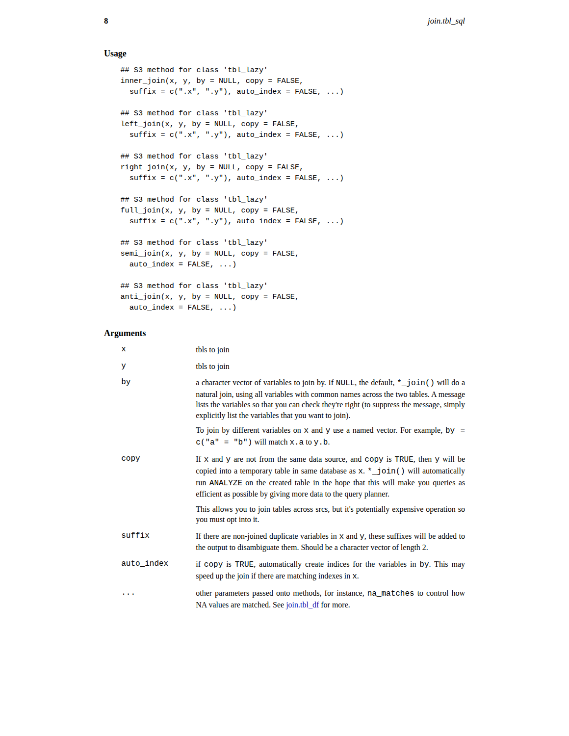8 join.tbl_sql
Usage
## S3 method for class 'tbl_lazy'
inner_join(x, y, by = NULL, copy = FALSE,
  suffix = c(".x", ".y"), auto_index = FALSE, ...)

## S3 method for class 'tbl_lazy'
left_join(x, y, by = NULL, copy = FALSE,
  suffix = c(".x", ".y"), auto_index = FALSE, ...)

## S3 method for class 'tbl_lazy'
right_join(x, y, by = NULL, copy = FALSE,
  suffix = c(".x", ".y"), auto_index = FALSE, ...)

## S3 method for class 'tbl_lazy'
full_join(x, y, by = NULL, copy = FALSE,
  suffix = c(".x", ".y"), auto_index = FALSE, ...)

## S3 method for class 'tbl_lazy'
semi_join(x, y, by = NULL, copy = FALSE,
  auto_index = FALSE, ...)

## S3 method for class 'tbl_lazy'
anti_join(x, y, by = NULL, copy = FALSE,
  auto_index = FALSE, ...)
Arguments
x
tbls to join
y
tbls to join
by
a character vector of variables to join by. If NULL, the default, *_join() will do a natural join, using all variables with common names across the two tables. A message lists the variables so that you can check they're right (to suppress the message, simply explicitly list the variables that you want to join).
To join by different variables on x and y use a named vector. For example, by = c("a" = "b") will match x.a to y.b.
copy
If x and y are not from the same data source, and copy is TRUE, then y will be copied into a temporary table in same database as x. *_join() will automatically run ANALYZE on the created table in the hope that this will make you queries as efficient as possible by giving more data to the query planner.
This allows you to join tables across srcs, but it's potentially expensive operation so you must opt into it.
suffix
If there are non-joined duplicate variables in x and y, these suffixes will be added to the output to disambiguate them. Should be a character vector of length 2.
auto_index
if copy is TRUE, automatically create indices for the variables in by. This may speed up the join if there are matching indexes in x.
...
other parameters passed onto methods, for instance, na_matches to control how NA values are matched. See join.tbl_df for more.